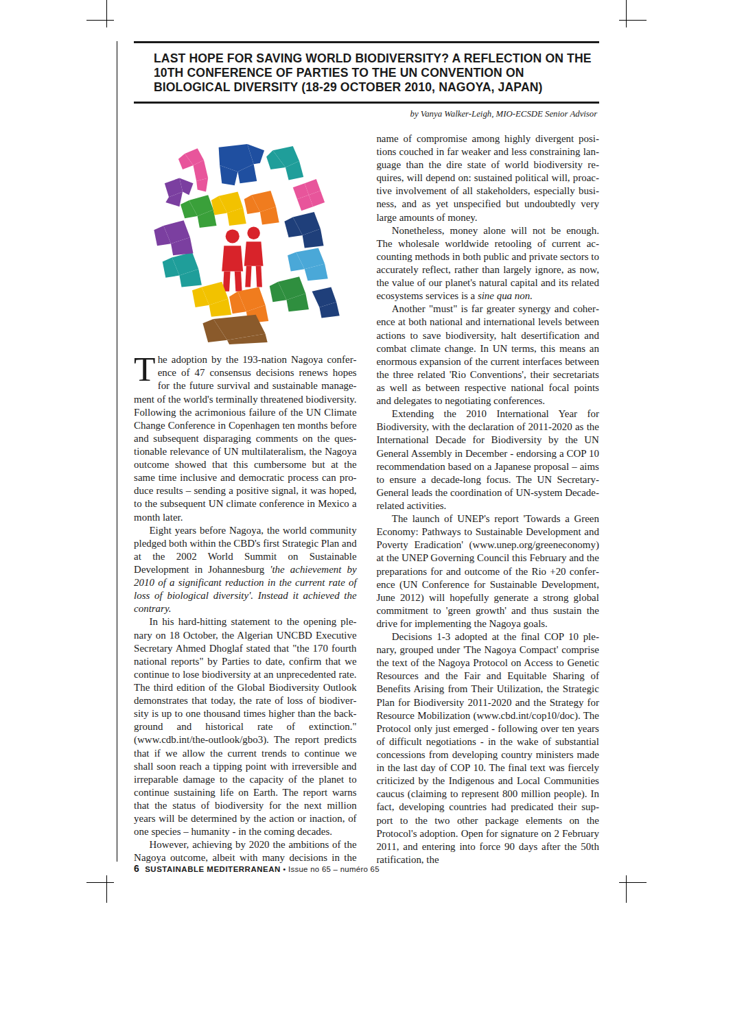Last hope for saving world biodiversity? A reflection on the 10th Conference of Parties to the UN Convention on Biological Diversity (18-29 October 2010, Nagoya, Japan)
by Vanya Walker-Leigh, MIO-ECSDE Senior Advisor
The adoption by the 193-nation Nagoya conference of 47 consensus decisions renews hopes for the future survival and sustainable management of the world's terminally threatened biodiversity. Following the acrimonious failure of the UN Climate Change Conference in Copenhagen ten months before and subsequent disparaging comments on the questionable relevance of UN multilateralism, the Nagoya outcome showed that this cumbersome but at the same time inclusive and democratic process can produce results – sending a positive signal, it was hoped, to the subsequent UN climate conference in Mexico a month later.
Eight years before Nagoya, the world community pledged both within the CBD's first Strategic Plan and at the 2002 World Summit on Sustainable Development in Johannesburg 'the achievement by 2010 of a significant reduction in the current rate of loss of biological diversity'. Instead it achieved the contrary.
In his hard-hitting statement to the opening plenary on 18 October, the Algerian UNCBD Executive Secretary Ahmed Dhoglaf stated that "the 170 fourth national reports" by Parties to date, confirm that we continue to lose biodiversity at an unprecedented rate. The third edition of the Global Biodiversity Outlook demonstrates that today, the rate of loss of biodiversity is up to one thousand times higher than the background and historical rate of extinction."(www.cdb.int/the-outlook/gbo3). The report predicts that if we allow the current trends to continue we shall soon reach a tipping point with irreversible and irreparable damage to the capacity of the planet to continue sustaining life on Earth. The report warns that the status of biodiversity for the next million years will be determined by the action or inaction, of one species – humanity - in the coming decades.
However, achieving by 2020 the ambitions of the Nagoya outcome, albeit with many decisions in the name of compromise among highly divergent positions couched in far weaker and less constraining language than the dire state of world biodiversity requires, will depend on: sustained political will, proactive involvement of all stakeholders, especially business, and as yet unspecified but undoubtedly very large amounts of money.
Nonetheless, money alone will not be enough. The wholesale worldwide retooling of current accounting methods in both public and private sectors to accurately reflect, rather than largely ignore, as now, the value of our planet's natural capital and its related ecosystems services is a sine qua non.
Another "must" is far greater synergy and coherence at both national and international levels between actions to save biodiversity, halt desertification and combat climate change. In UN terms, this means an enormous expansion of the current interfaces between the three related 'Rio Conventions', their secretariats as well as between respective national focal points and delegates to negotiating conferences.
Extending the 2010 International Year for Biodiversity, with the declaration of 2011-2020 as the International Decade for Biodiversity by the UN General Assembly in December - endorsing a COP 10 recommendation based on a Japanese proposal – aims to ensure a decade-long focus. The UN Secretary-General leads the coordination of UN-system Decade-related activities.
The launch of UNEP's report 'Towards a Green Economy: Pathways to Sustainable Development and Poverty Eradication' (www.unep.org/greeneconomy) at the UNEP Governing Council this February and the preparations for and outcome of the Rio +20 conference (UN Conference for Sustainable Development, June 2012) will hopefully generate a strong global commitment to 'green growth' and thus sustain the drive for implementing the Nagoya goals.
Decisions 1-3 adopted at the final COP 10 plenary, grouped under 'The Nagoya Compact' comprise the text of the Nagoya Protocol on Access to Genetic Resources and the Fair and Equitable Sharing of Benefits Arising from Their Utilization, the Strategic Plan for Biodiversity 2011-2020 and the Strategy for Resource Mobilization (www.cbd.int/cop10/doc). The Protocol only just emerged - following over ten years of difficult negotiations - in the wake of substantial concessions from developing country ministers made in the last day of COP 10. The final text was fiercely criticized by the Indigenous and Local Communities caucus (claiming to represent 800 million people). In fact, developing countries had predicated their support to the two other package elements on the Protocol's adoption. Open for signature on 2 February 2011, and entering into force 90 days after the 50th ratification, the
6 Sustainable Mediterranean • Issue no 65 – numéro 65